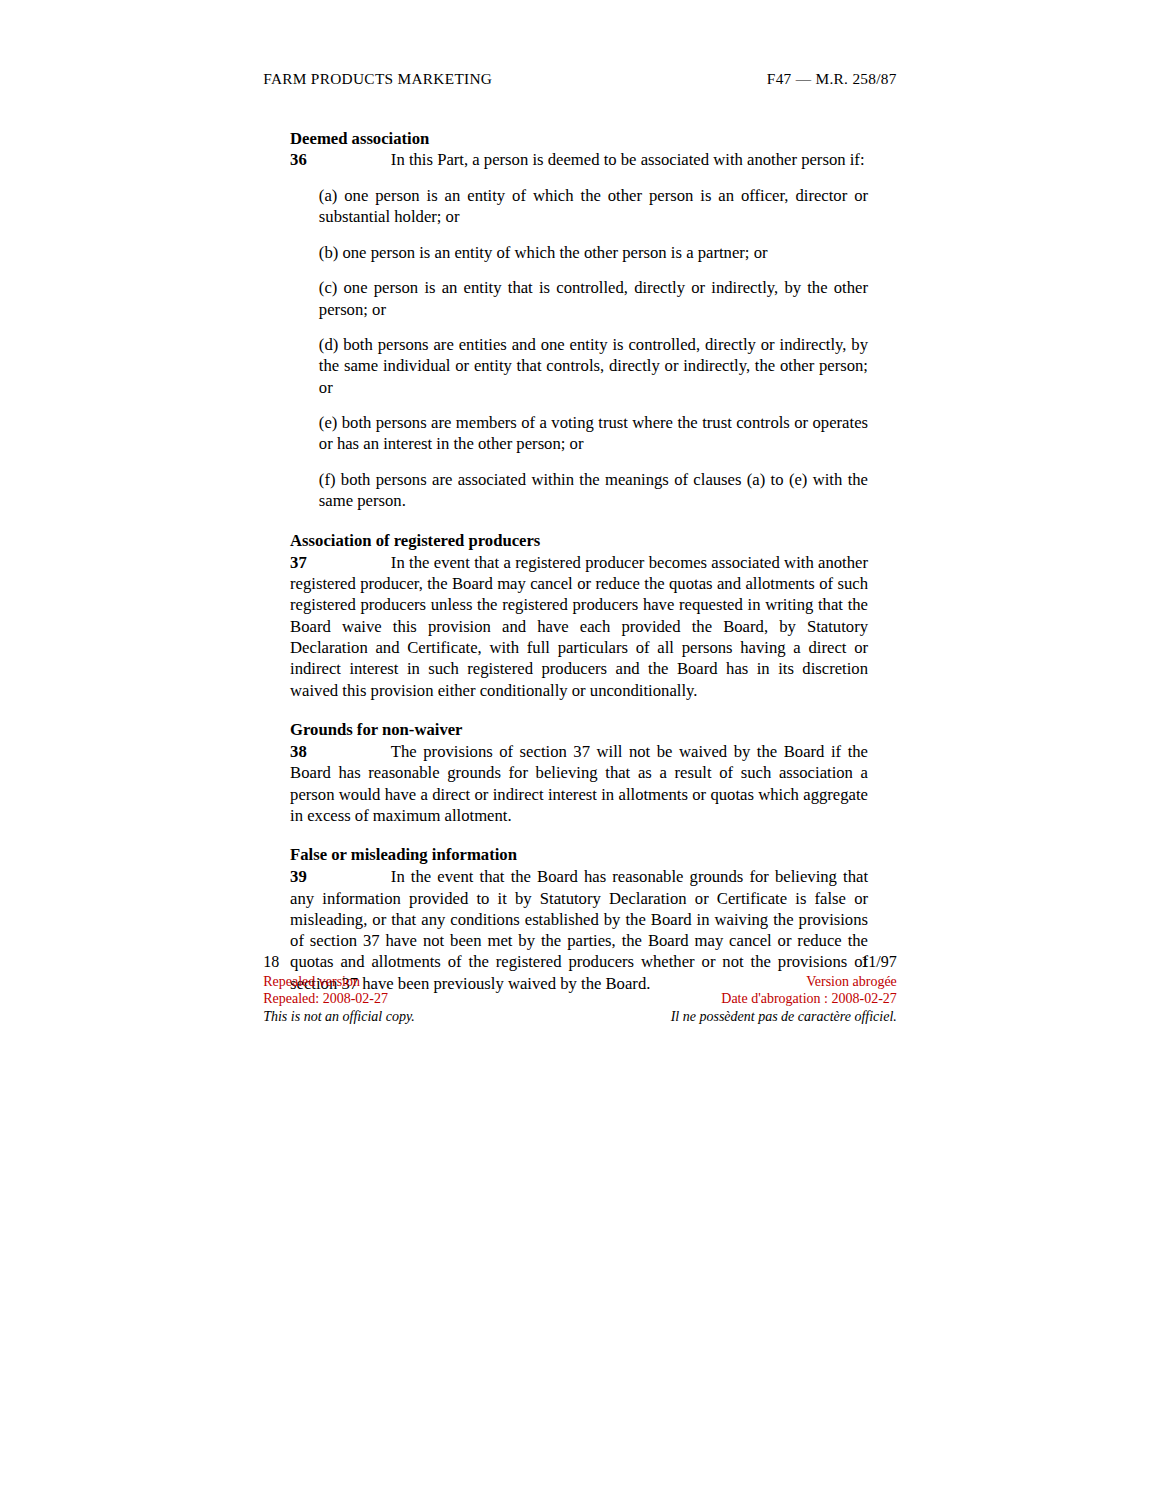Farm Products Marketing
F47 — M.R. 258/87
Deemed association
36 In this Part, a person is deemed to be associated with another person if:
(a) one person is an entity of which the other person is an officer, director or substantial holder; or
(b) one person is an entity of which the other person is a partner; or
(c) one person is an entity that is controlled, directly or indirectly, by the other person; or
(d) both persons are entities and one entity is controlled, directly or indirectly, by the same individual or entity that controls, directly or indirectly, the other person; or
(e) both persons are members of a voting trust where the trust controls or operates or has an interest in the other person; or
(f) both persons are associated within the meanings of clauses (a) to (e) with the same person.
Association of registered producers
37 In the event that a registered producer becomes associated with another registered producer, the Board may cancel or reduce the quotas and allotments of such registered producers unless the registered producers have requested in writing that the Board waive this provision and have each provided the Board, by Statutory Declaration and Certificate, with full particulars of all persons having a direct or indirect interest in such registered producers and the Board has in its discretion waived this provision either conditionally or unconditionally.
Grounds for non-waiver
38 The provisions of section 37 will not be waived by the Board if the Board has reasonable grounds for believing that as a result of such association a person would have a direct or indirect interest in allotments or quotas which aggregate in excess of maximum allotment.
False or misleading information
39 In the event that the Board has reasonable grounds for believing that any information provided to it by Statutory Declaration or Certificate is false or misleading, or that any conditions established by the Board in waiving the provisions of section 37 have not been met by the parties, the Board may cancel or reduce the quotas and allotments of the registered producers whether or not the provisions of section 37 have been previously waived by the Board.
18
11/97
Repealed version
Version abrogée
Repealed: 2008-02-27
Date d'abrogation : 2008-02-27
This is not an official copy.
Il ne possèdent pas de caractère officiel.